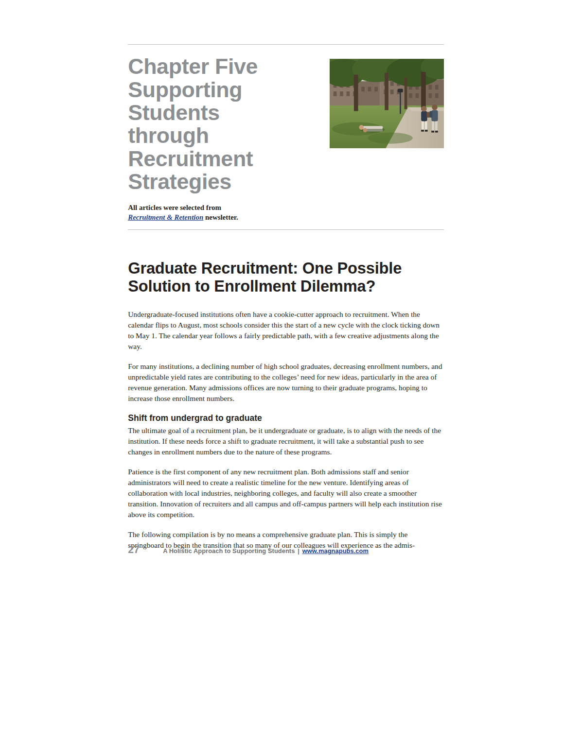Chapter Five
Supporting Students
through Recruitment
Strategies
All articles were selected from
Recruitment & Retention newsletter.
Graduate Recruitment: One Possible Solution to Enrollment Dilemma?
Undergraduate-focused institutions often have a cookie-cutter approach to recruitment. When the calendar flips to August, most schools consider this the start of a new cycle with the clock ticking down to May 1. The calendar year follows a fairly predictable path, with a few creative adjustments along the way.
For many institutions, a declining number of high school graduates, decreasing enrollment numbers, and unpredictable yield rates are contributing to the colleges’ need for new ideas, particularly in the area of revenue generation. Many admissions offices are now turning to their graduate programs, hoping to increase those enrollment numbers.
Shift from undergrad to graduate
The ultimate goal of a recruitment plan, be it undergraduate or graduate, is to align with the needs of the institution. If these needs force a shift to graduate recruitment, it will take a substantial push to see changes in enrollment numbers due to the nature of these programs.
Patience is the first component of any new recruitment plan. Both admissions staff and senior administrators will need to create a realistic timeline for the new venture. Identifying areas of collaboration with local industries, neighboring colleges, and faculty will also create a smoother transition. Innovation of recruiters and all campus and off-campus partners will help each institution rise above its competition.
The following compilation is by no means a comprehensive graduate plan. This is simply the springboard to begin the transition that so many of our colleagues will experience as the admis-
27
A Holistic Approach to Supporting Students|www.magnapubs.com